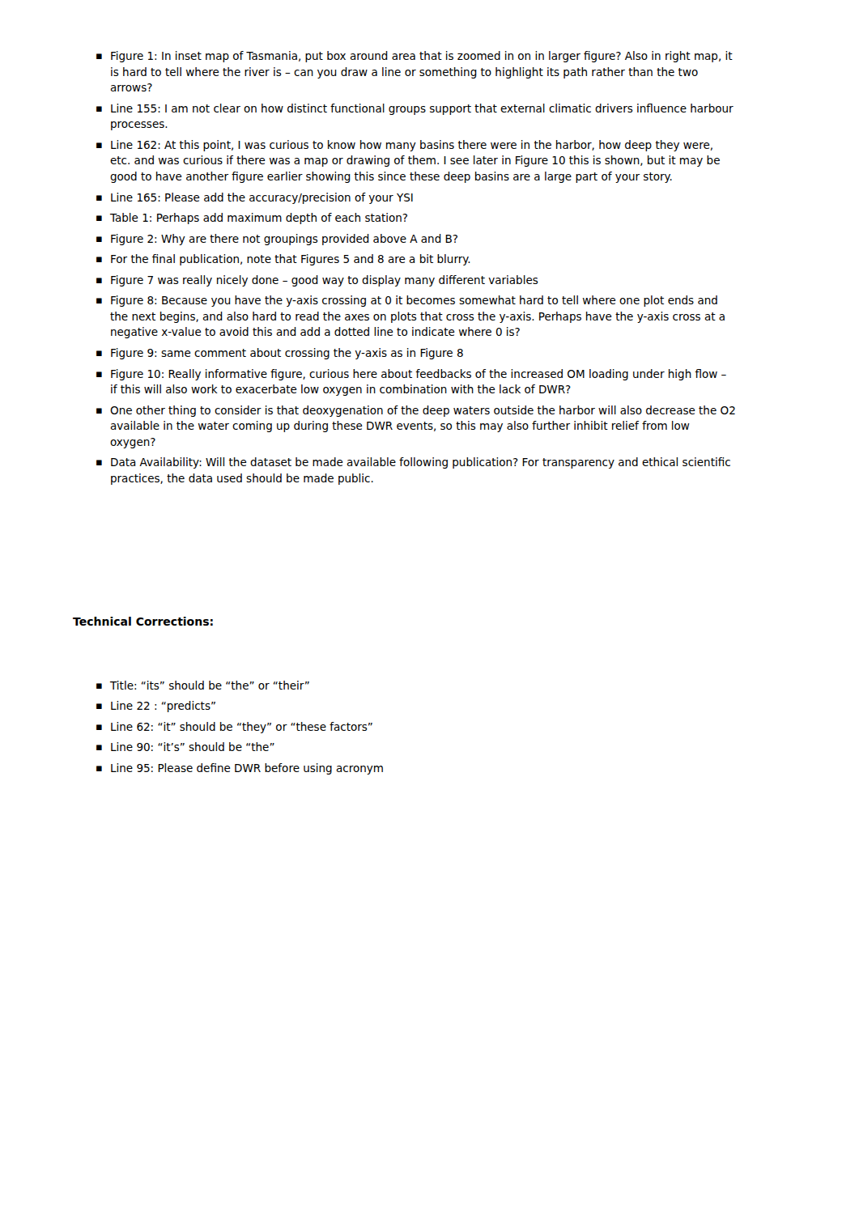Figure 1: In inset map of Tasmania, put box around area that is zoomed in on in larger figure? Also in right map, it is hard to tell where the river is – can you draw a line or something to highlight its path rather than the two arrows?
Line 155: I am not clear on how distinct functional groups support that external climatic drivers influence harbour processes.
Line 162: At this point, I was curious to know how many basins there were in the harbor, how deep they were, etc. and was curious if there was a map or drawing of them. I see later in Figure 10 this is shown, but it may be good to have another figure earlier showing this since these deep basins are a large part of your story.
Line 165: Please add the accuracy/precision of your YSI
Table 1: Perhaps add maximum depth of each station?
Figure 2: Why are there not groupings provided above A and B?
For the final publication, note that Figures 5 and 8 are a bit blurry.
Figure 7 was really nicely done – good way to display many different variables
Figure 8: Because you have the y-axis crossing at 0 it becomes somewhat hard to tell where one plot ends and the next begins, and also hard to read the axes on plots that cross the y-axis. Perhaps have the y-axis cross at a negative x-value to avoid this and add a dotted line to indicate where 0 is?
Figure 9: same comment about crossing the y-axis as in Figure 8
Figure 10: Really informative figure, curious here about feedbacks of the increased OM loading under high flow – if this will also work to exacerbate low oxygen in combination with the lack of DWR?
One other thing to consider is that deoxygenation of the deep waters outside the harbor will also decrease the O2 available in the water coming up during these DWR events, so this may also further inhibit relief from low oxygen?
Data Availability: Will the dataset be made available following publication? For transparency and ethical scientific practices, the data used should be made public.
Technical Corrections:
Title: “its” should be “the” or “their”
Line 22 : “predicts”
Line 62: “it” should be “they” or “these factors”
Line 90: “it’s” should be “the”
Line 95: Please define DWR before using acronym